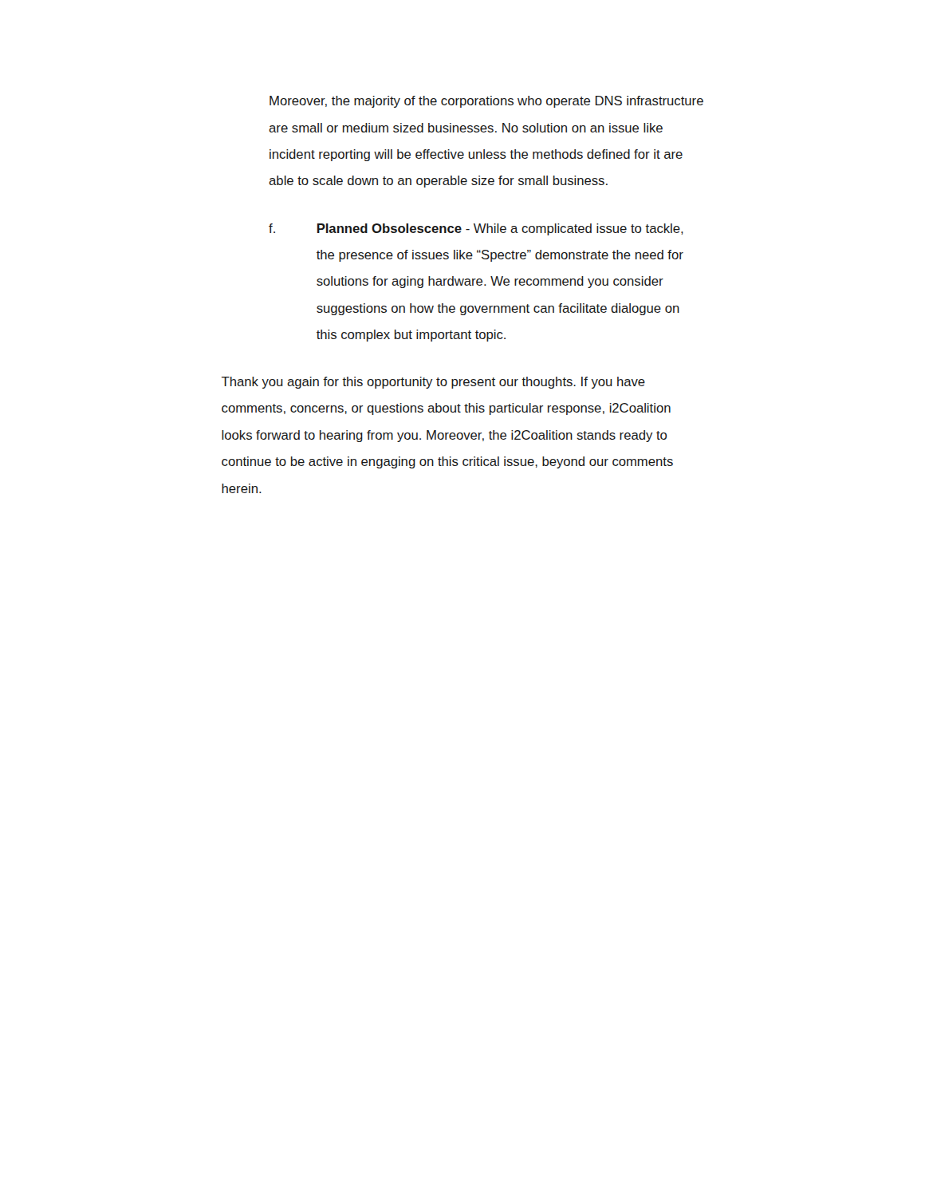Moreover, the majority of the corporations who operate DNS infrastructure are small or medium sized businesses. No solution on an issue like incident reporting will be effective unless the methods defined for it are able to scale down to an operable size for small business.
f.
Planned Obsolescence - While a complicated issue to tackle, the presence of issues like “Spectre” demonstrate the need for solutions for aging hardware. We recommend you consider suggestions on how the government can facilitate dialogue on this complex but important topic.
Thank you again for this opportunity to present our thoughts. If you have comments, concerns, or questions about this particular response, i2Coalition looks forward to hearing from you. Moreover, the i2Coalition stands ready to continue to be active in engaging on this critical issue, beyond our comments herein.